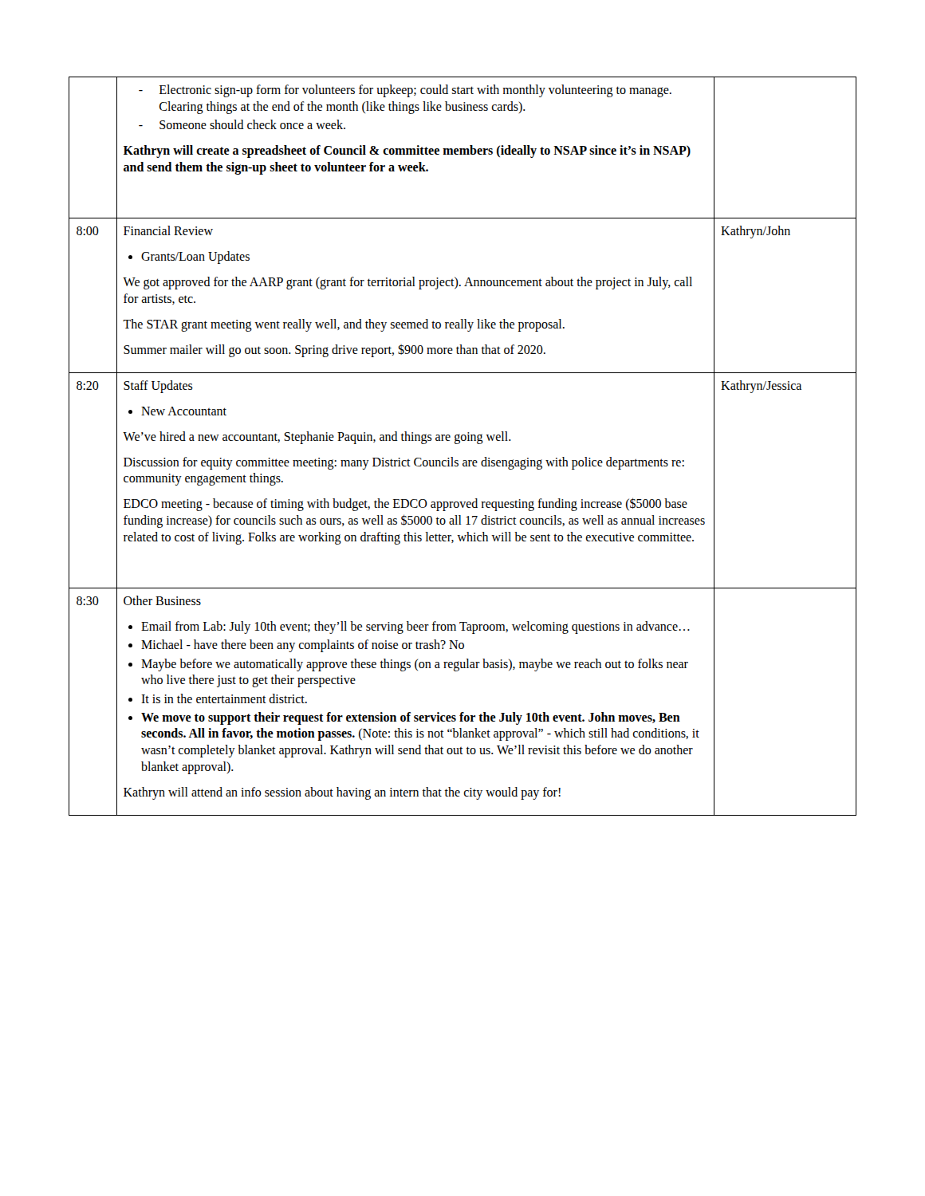| | Electronic sign-up form for volunteers for upkeep; could start with monthly volunteering to manage. Clearing things at the end of the month (like things like business cards). Someone should check once a week. Kathryn will create a spreadsheet of Council & committee members (ideally to NSAP since it’s in NSAP) and send them the sign-up sheet to volunteer for a week. | |
| 8:00 | Financial Review Grants/Loan Updates We got approved for the AARP grant (grant for territorial project). Announcement about the project in July, call for artists, etc. The STAR grant meeting went really well, and they seemed to really like the proposal. Summer mailer will go out soon. Spring drive report, $900 more than that of 2020. | Kathryn/John |
| 8:20 | Staff Updates New Accountant We’ve hired a new accountant, Stephanie Paquin, and things are going well. Discussion for equity committee meeting: many District Councils are disengaging with police departments re: community engagement things. EDCO meeting - because of timing with budget, the EDCO approved requesting funding increase ($5000 base funding increase) for councils such as ours, as well as $5000 to all 17 district councils, as well as annual increases related to cost of living. Folks are working on drafting this letter, which will be sent to the executive committee. | Kathryn/Jessica |
| 8:30 | Other Business Email from Lab: July 10th event; they’ll be serving beer from Taproom, welcoming questions in advance… Michael - have there been any complaints of noise or trash? No Maybe before we automatically approve these things (on a regular basis), maybe we reach out to folks near who live there just to get their perspective It is in the entertainment district. We move to support their request for extension of services for the July 10th event. John moves, Ben seconds. All in favor, the motion passes. (Note: this is not “blanket approval” - which still had conditions, it wasn’t completely blanket approval. Kathryn will send that out to us. We’ll revisit this before we do another blanket approval). Kathryn will attend an info session about having an intern that the city would pay for! | |